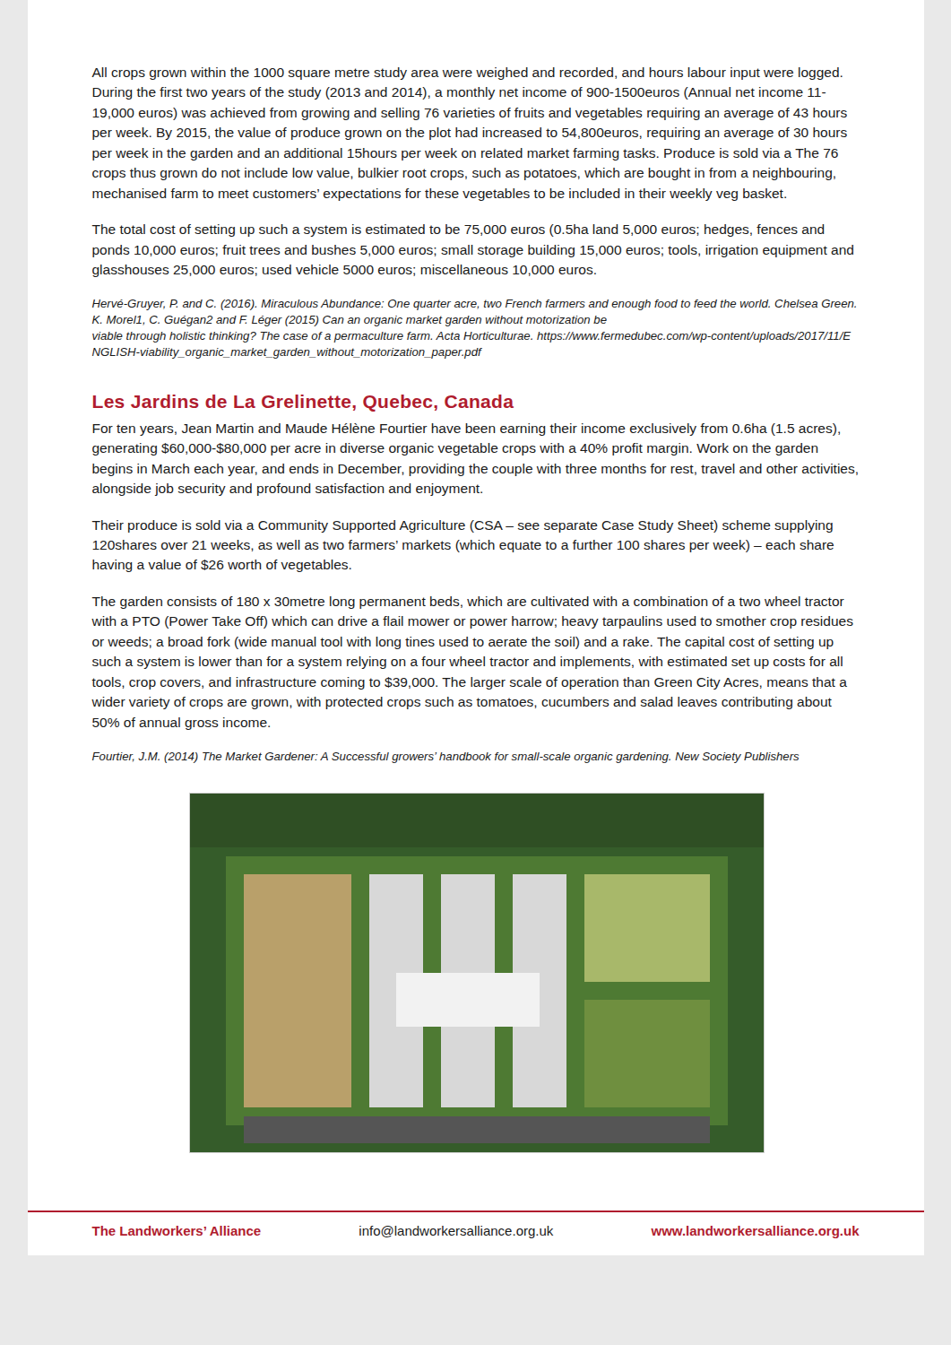All crops grown within the 1000 square metre study area were weighed and recorded, and hours labour input were logged. During the first two years of the study (2013 and 2014), a monthly net income of 900-1500euros (Annual net income 11-19,000 euros) was achieved from growing and selling 76 varieties of fruits and vegetables requiring an average of 43 hours per week. By 2015, the value of produce grown on the plot had increased to 54,800euros, requiring an average of 30 hours per week in the garden and an additional 15hours per week on related market farming tasks. Produce is sold via a The 76 crops thus grown do not include low value, bulkier root crops, such as potatoes, which are bought in from a neighbouring, mechanised farm to meet customers’ expectations for these vegetables to be included in their weekly veg basket.
The total cost of setting up such a system is estimated to be 75,000 euros (0.5ha land 5,000 euros; hedges, fences and ponds 10,000 euros; fruit trees and bushes 5,000 euros; small storage building 15,000 euros; tools, irrigation equipment and glasshouses 25,000 euros; used vehicle 5000 euros; miscellaneous 10,000 euros.
Hervé-Gruyer, P. and C. (2016). Miraculous Abundance: One quarter acre, two French farmers and enough food to feed the world. Chelsea Green.
K. Morel1, C. Guégan2 and F. Léger (2015) Can an organic market garden without motorization be
viable through holistic thinking? The case of a permaculture farm. Acta Horticulturae. https://www.fermedubec.com/wp-content/uploads/2017/11/ENGLISH-viability_organic_market_garden_without_motorization_paper.pdf
Les Jardins de La Grelinette, Quebec, Canada
For ten years, Jean Martin and Maude Hélène Fourtier have been earning their income exclusively from 0.6ha (1.5 acres), generating $60,000-$80,000 per acre in diverse organic vegetable crops with a 40% profit margin. Work on the garden begins in March each year, and ends in December, providing the couple with three months for rest, travel and other activities, alongside job security and profound satisfaction and enjoyment.
Their produce is sold via a Community Supported Agriculture (CSA – see separate Case Study Sheet) scheme supplying 120shares over 21 weeks, as well as two farmers’ markets (which equate to a further 100 shares per week) – each share having a value of $26 worth of vegetables.
The garden consists of 180 x 30metre long permanent beds, which are cultivated with a combination of a two wheel tractor with a PTO (Power Take Off) which can drive a flail mower or power harrow; heavy tarpaulins used to smother crop residues or weeds; a broad fork (wide manual tool with long tines used to aerate the soil) and a rake. The capital cost of setting up such a system is lower than for a system relying on a four wheel tractor and implements, with estimated set up costs for all tools, crop covers, and infrastructure coming to $39,000. The larger scale of operation than Green City Acres, means that a wider variety of crops are grown, with protected crops such as tomatoes, cucumbers and salad leaves contributing about 50% of annual gross income.
Fourtier, J.M. (2014) The Market Gardener: A Successful growers’ handbook for small-scale organic gardening. New Society Publishers
The Landworkers’ Alliance info@landworkersalliance.org.uk www.landworkersalliance.org.uk